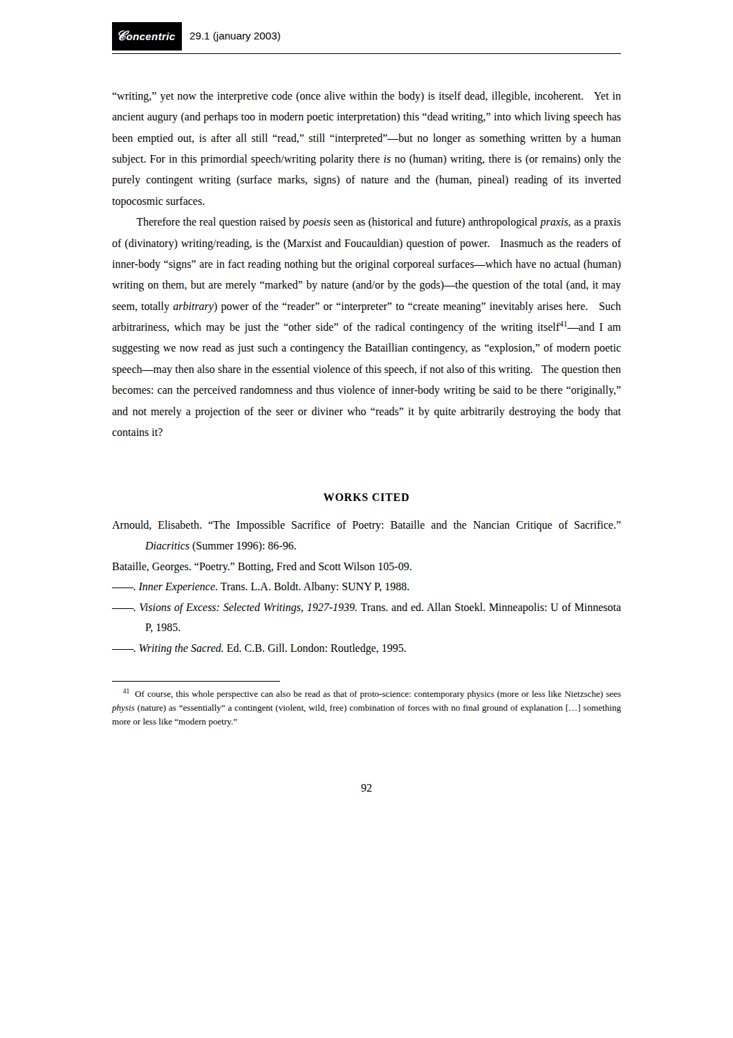𝒞oncentric 29.1 (january 2003)
“writing,” yet now the interpretive code (once alive within the body) is itself dead, illegible, incoherent. Yet in ancient augury (and perhaps too in modern poetic interpretation) this “dead writing,” into which living speech has been emptied out, is after all still “read,” still “interpreted”—but no longer as something written by a human subject. For in this primordial speech/writing polarity there is no (human) writing, there is (or remains) only the purely contingent writing (surface marks, signs) of nature and the (human, pineal) reading of its inverted topocosmic surfaces.
Therefore the real question raised by poesis seen as (historical and future) anthropological praxis, as a praxis of (divinatory) writing/reading, is the (Marxist and Foucauldian) question of power. Inasmuch as the readers of inner-body “signs” are in fact reading nothing but the original corporeal surfaces—which have no actual (human) writing on them, but are merely “marked” by nature (and/or by the gods)—the question of the total (and, it may seem, totally arbitrary) power of the “reader” or “interpreter” to “create meaning” inevitably arises here. Such arbitrariness, which may be just the “other side” of the radical contingency of the writing itself41—and I am suggesting we now read as just such a contingency the Bataillian contingency, as “explosion,” of modern poetic speech—may then also share in the essential violence of this speech, if not also of this writing. The question then becomes: can the perceived randomness and thus violence of inner-body writing be said to be there “originally,” and not merely a projection of the seer or diviner who “reads” it by quite arbitrarily destroying the body that contains it?
WORKS CITED
Arnould, Elisabeth. “The Impossible Sacrifice of Poetry: Bataille and the Nancian Critique of Sacrifice.” Diacritics (Summer 1996): 86-96.
Bataille, Georges. “Poetry.” Botting, Fred and Scott Wilson 105-09.
——. Inner Experience. Trans. L.A. Boldt. Albany: SUNY P, 1988.
——. Visions of Excess: Selected Writings, 1927-1939. Trans. and ed. Allan Stoekl. Minneapolis: U of Minnesota P, 1985.
——. Writing the Sacred. Ed. C.B. Gill. London: Routledge, 1995.
41 Of course, this whole perspective can also be read as that of proto-science: contemporary physics (more or less like Nietzsche) sees physis (nature) as “essentially” a contingent (violent, wild, free) combination of forces with no final ground of explanation […] something more or less like “modern poetry.”
92